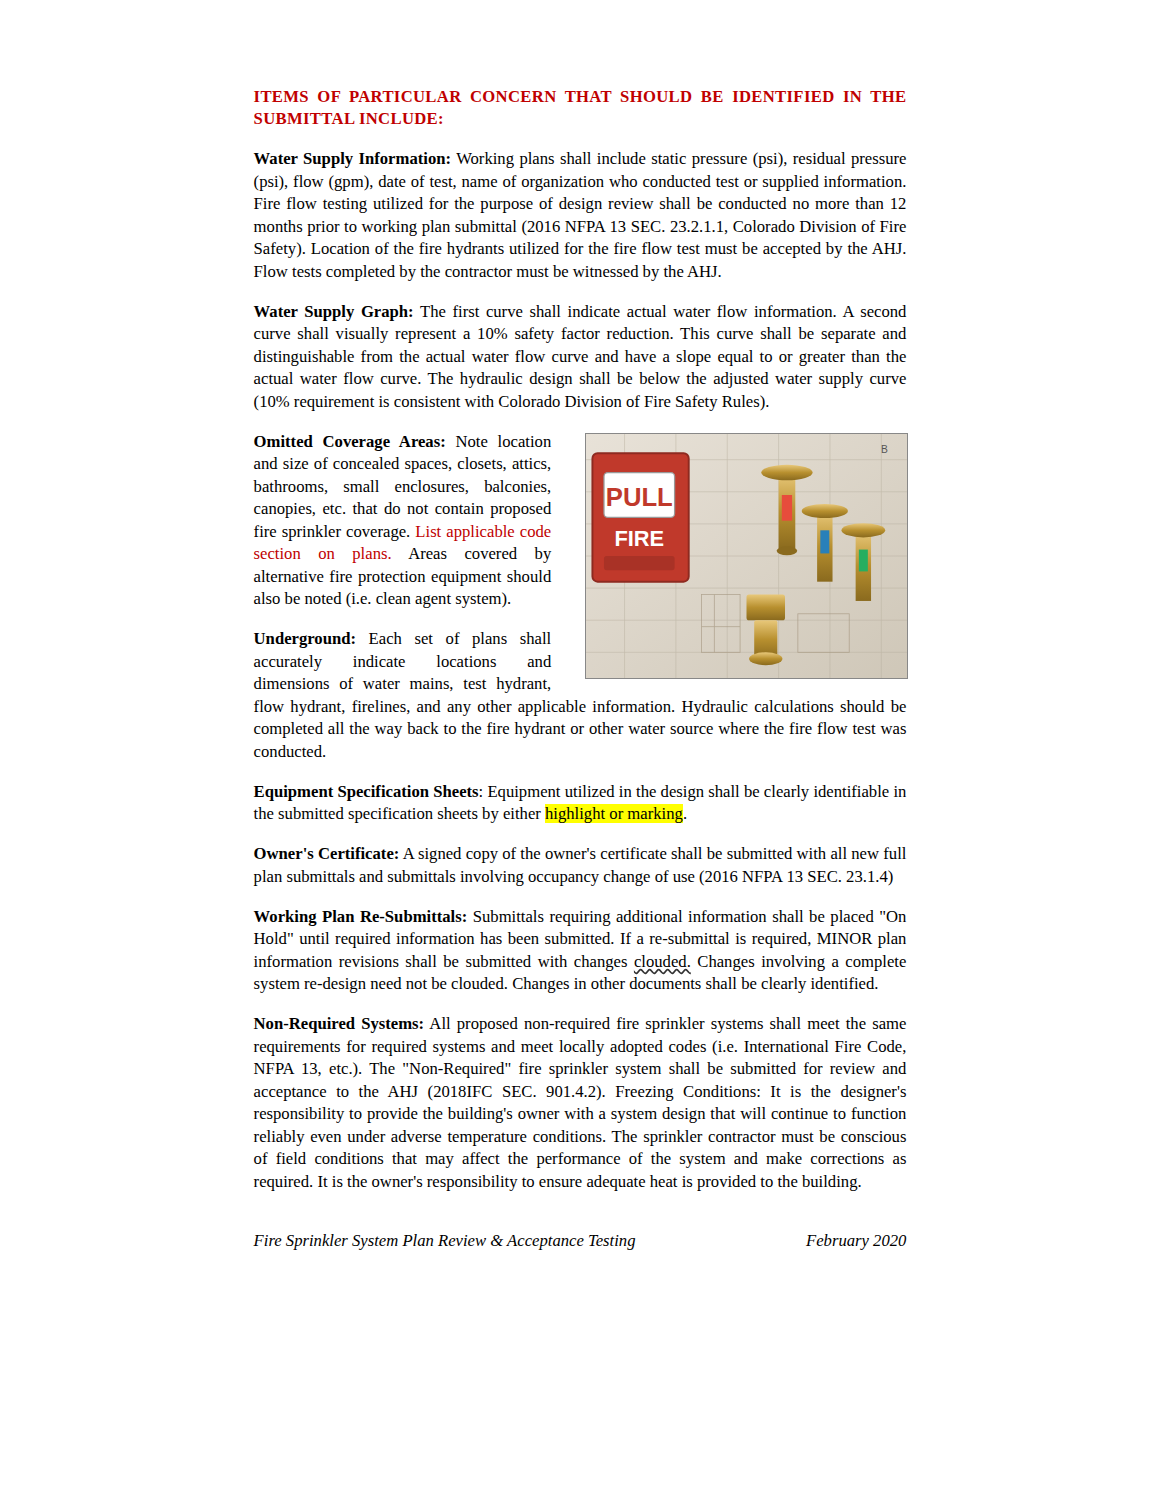ITEMS OF PARTICULAR CONCERN THAT SHOULD BE IDENTIFIED IN THE SUBMITTAL INCLUDE:
Water Supply Information: Working plans shall include static pressure (psi), residual pressure (psi), flow (gpm), date of test, name of organization who conducted test or supplied information. Fire flow testing utilized for the purpose of design review shall be conducted no more than 12 months prior to working plan submittal (2016 NFPA 13 SEC. 23.2.1.1, Colorado Division of Fire Safety). Location of the fire hydrants utilized for the fire flow test must be accepted by the AHJ. Flow tests completed by the contractor must be witnessed by the AHJ.
Water Supply Graph: The first curve shall indicate actual water flow information. A second curve shall visually represent a 10% safety factor reduction. This curve shall be separate and distinguishable from the actual water flow curve and have a slope equal to or greater than the actual water flow curve. The hydraulic design shall be below the adjusted water supply curve (10% requirement is consistent with Colorado Division of Fire Safety Rules).
Omitted Coverage Areas: Note location and size of concealed spaces, closets, attics, bathrooms, small enclosures, balconies, canopies, etc. that do not contain proposed fire sprinkler coverage. List applicable code section on plans. Areas covered by alternative fire protection equipment should also be noted (i.e. clean agent system).
Underground: Each set of plans shall accurately indicate locations and dimensions of water mains, test hydrant, flow hydrant, firelines, and any other applicable information. Hydraulic calculations should be completed all the way back to the fire hydrant or other water source where the fire flow test was conducted.
Equipment Specification Sheets: Equipment utilized in the design shall be clearly identifiable in the submitted specification sheets by either highlight or marking.
Owner's Certificate: A signed copy of the owner's certificate shall be submitted with all new full plan submittals and submittals involving occupancy change of use (2016 NFPA 13 SEC. 23.1.4)
Working Plan Re-Submittals: Submittals requiring additional information shall be placed "On Hold" until required information has been submitted. If a re-submittal is required, MINOR plan information revisions shall be submitted with changes clouded. Changes involving a complete system re-design need not be clouded. Changes in other documents shall be clearly identified.
Non-Required Systems: All proposed non-required fire sprinkler systems shall meet the same requirements for required systems and meet locally adopted codes (i.e. International Fire Code, NFPA 13, etc.). The "Non-Required" fire sprinkler system shall be submitted for review and acceptance to the AHJ (2018IFC SEC. 901.4.2). Freezing Conditions: It is the designer's responsibility to provide the building's owner with a system design that will continue to function reliably even under adverse temperature conditions. The sprinkler contractor must be conscious of field conditions that may affect the performance of the system and make corrections as required. It is the owner's responsibility to ensure adequate heat is provided to the building.
Fire Sprinkler System Plan Review & Acceptance Testing February 2020